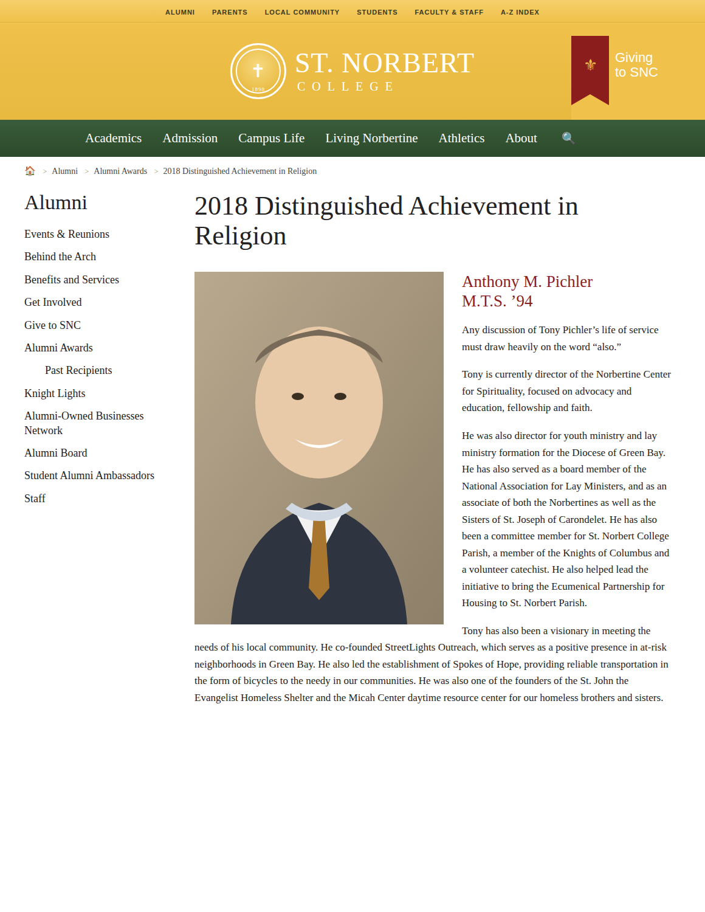ALUMNI
PARENTS
LOCAL COMMUNITY
STUDENTS
FACULTY & STAFF
A-Z INDEX
✝ 1898
St. Norbert
College
⚜
Giving
to SNC
Academics
Admission
Campus Life
Living Norbertine
Athletics
About
🔍
🏠 >Alumni >Alumni Awards >2018 Distinguished Achievement in Religion
Alumni
Events & Reunions
Behind the Arch
Benefits and Services
Get Involved
Give to SNC
Alumni Awards
Past Recipients
Knight Lights
Alumni-Owned Businesses Network
Alumni Board
Student Alumni Ambassadors
Staff
2018 Distinguished Achievement in Religion
Anthony M. Pichler
M.T.S. ’94
Any discussion of Tony Pichler’s life of service must draw heavily on the word “also.”
Tony is currently director of the Norbertine Center for Spirituality, focused on advocacy and education, fellowship and faith.
He was also director for youth ministry and lay ministry formation for the Diocese of Green Bay. He has also served as a board member of the National Association for Lay Ministers, and as an associate of both the Norbertines as well as the Sisters of St. Joseph of Carondelet. He has also been a committee member for St. Norbert College Parish, a member of the Knights of Columbus and a volunteer catechist. He also helped lead the initiative to bring the Ecumenical Partnership for Housing to St. Norbert Parish.
Tony has also been a visionary in meeting the needs of his local community. He co-founded StreetLights Outreach, which serves as a positive presence in at-risk neighborhoods in Green Bay. He also led the establishment of Spokes of Hope, providing reliable transportation in the form of bicycles to the needy in our communities. He was also one of the founders of the St. John the Evangelist Homeless Shelter and the Micah Center daytime resource center for our homeless brothers and sisters.